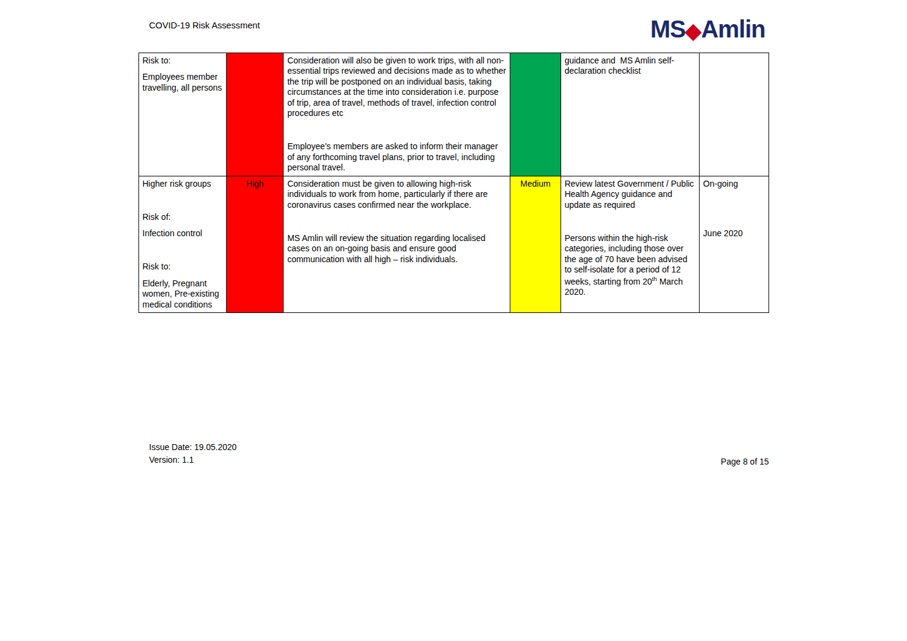COVID-19 Risk Assessment
MS◆Amlin
| Risk to: Employees member travelling, all persons | | Consideration will also be given to work trips, with all non-essential trips reviewed and decisions made as to whether the trip will be postponed on an individual basis, taking circumstances at the time into consideration i.e. purpose of trip, area of travel, methods of travel, infection control procedures etc Employee's members are asked to inform their manager of any forthcoming travel plans, prior to travel, including personal travel. | | guidance and MS Amlin self-declaration checklist | |
| Higher risk groups Risk of: Infection control Risk to: Elderly, Pregnant women, Pre-existing medical conditions | High | Consideration must be given to allowing high-risk individuals to work from home, particularly if there are coronavirus cases confirmed near the workplace. MS Amlin will review the situation regarding localised cases on an on-going basis and ensure good communication with all high – risk individuals. | Medium | Review latest Government / Public Health Agency guidance and update as required Persons within the high-risk categories, including those over the age of 70 have been advised to self-isolate for a period of 12 weeks, starting from 20 th March 2020. | On-going June 2020 |
Issue Date: 19.05.2020
Version: 1.1
Page 8 of 15